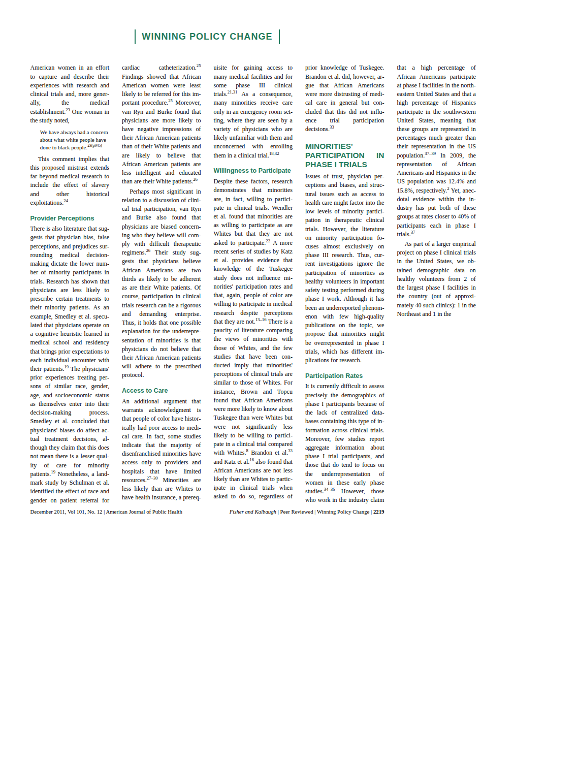Winning Policy Change
American women in an effort to capture and describe their experiences with research and clinical trials and, more generally, the medical establishment.23 One woman in the study noted,
We have always had a concern about what white people have done to black people.23(p945)
This comment implies that this proposed mistrust extends far beyond medical research to include the effect of slavery and other historical exploitations.24
Provider Perceptions
There is also literature that suggests that physician bias, false perceptions, and prejudices surrounding medical decision-making dictate the lower number of minority participants in trials. Research has shown that physicians are less likely to prescribe certain treatments to their minority patients. As an example, Smedley et al. speculated that physicians operate on a cognitive heuristic learned in medical school and residency that brings prior expectations to each individual encounter with their patients.19 The physicians' prior experiences treating persons of similar race, gender, age, and socioeconomic status as themselves enter into their decision-making process. Smedley et al. concluded that physicians' biases do affect actual treatment decisions, although they claim that this does not mean there is a lesser quality of care for minority patients.19 Nonetheless, a landmark study by Schulman et al. identified the effect of race and gender on patient referral for cardiac catheterization.25 Findings showed that African American women were least likely to be referred for this important procedure.25 Moreover, van Ryn and Burke found that physicians are more likely to have negative impressions of their African American patients than of their White patients and are likely to believe that African American patients are less intelligent and educated than are their White patients.26
Perhaps most significant in relation to a discussion of clinical trial participation, van Ryn and Burke also found that physicians are biased concerning who they believe will comply with difficult therapeutic regimens.26 Their study suggests that physicians believe African Americans are two thirds as likely to be adherent as are their White patients. Of course, participation in clinical trials research can be a rigorous and demanding enterprise. Thus, it holds that one possible explanation for the underrepresentation of minorities is that physicians do not believe that their African American patients will adhere to the prescribed protocol.
Access to Care
An additional argument that warrants acknowledgment is that people of color have historically had poor access to medical care. In fact, some studies indicate that the majority of disenfranchised minorities have access only to providers and hospitals that have limited resources.27–30 Minorities are less likely than are Whites to have health insurance, a prerequisite for gaining access to many medical facilities and for some phase III clinical trials.21,31 As a consequence, many minorities receive care only in an emergency room setting, where they are seen by a variety of physicians who are likely unfamiliar with them and unconcerned with enrolling them in a clinical trial.18,32
Willingness to Participate
Despite these factors, research demonstrates that minorities are, in fact, willing to participate in clinical trials. Wendler et al. found that minorities are as willing to participate as are Whites but that they are not asked to participate.22 A more recent series of studies by Katz et al. provides evidence that knowledge of the Tuskegee study does not influence minorities' participation rates and that, again, people of color are willing to participate in medical research despite perceptions that they are not.13–16 There is a paucity of literature comparing the views of minorities with those of Whites, and the few studies that have been conducted imply that minorities' perceptions of clinical trials are similar to those of Whites. For instance, Brown and Topcu found that African Americans were more likely to know about Tuskegee than were Whites but were not significantly less likely to be willing to participate in a clinical trial compared with Whites.8 Brandon et al.33 and Katz et al.16 also found that African Americans are not less likely than are Whites to participate in clinical trials when asked to do so, regardless of prior knowledge of Tuskegee. Brandon et al. did, however, argue that African Americans were more distrusting of medical care in general but concluded that this did not influence trial participation decisions.33
Minorities' Participation in Phase I Trials
Issues of trust, physician perceptions and biases, and structural issues such as access to health care might factor into the low levels of minority participation in therapeutic clinical trials. However, the literature on minority participation focuses almost exclusively on phase III research. Thus, current investigations ignore the participation of minorities as healthy volunteers in important safety testing performed during phase I work. Although it has been an underreported phenomenon with few high-quality publications on the topic, we propose that minorities might be overrepresented in phase I trials, which has different implications for research.
Participation Rates
It is currently difficult to assess precisely the demographics of phase I participants because of the lack of centralized databases containing this type of information across clinical trials. Moreover, few studies report aggregate information about phase I trial participants, and those that do tend to focus on the underrepresentation of women in these early phase studies.34–36 However, those who work in the industry claim that a high percentage of African Americans participate at phase I facilities in the northeastern United States and that a high percentage of Hispanics participate in the southwestern United States, meaning that these groups are represented in percentages much greater than their representation in the US population.37–39 In 2009, the representation of African Americans and Hispanics in the US population was 12.4% and 15.8%, respectively.2 Yet, anecdotal evidence within the industry has put both of these groups at rates closer to 40% of participants each in phase I trials.37
As part of a larger empirical project on phase I clinical trials in the United States, we obtained demographic data on healthy volunteers from 2 of the largest phase I facilities in the country (out of approximately 40 such clinics): 1 in the Northeast and 1 in the
December 2011, Vol 101, No. 12 | American Journal of Public Health
Fisher and Kalbaugh | Peer Reviewed | Winning Policy Change | 2219